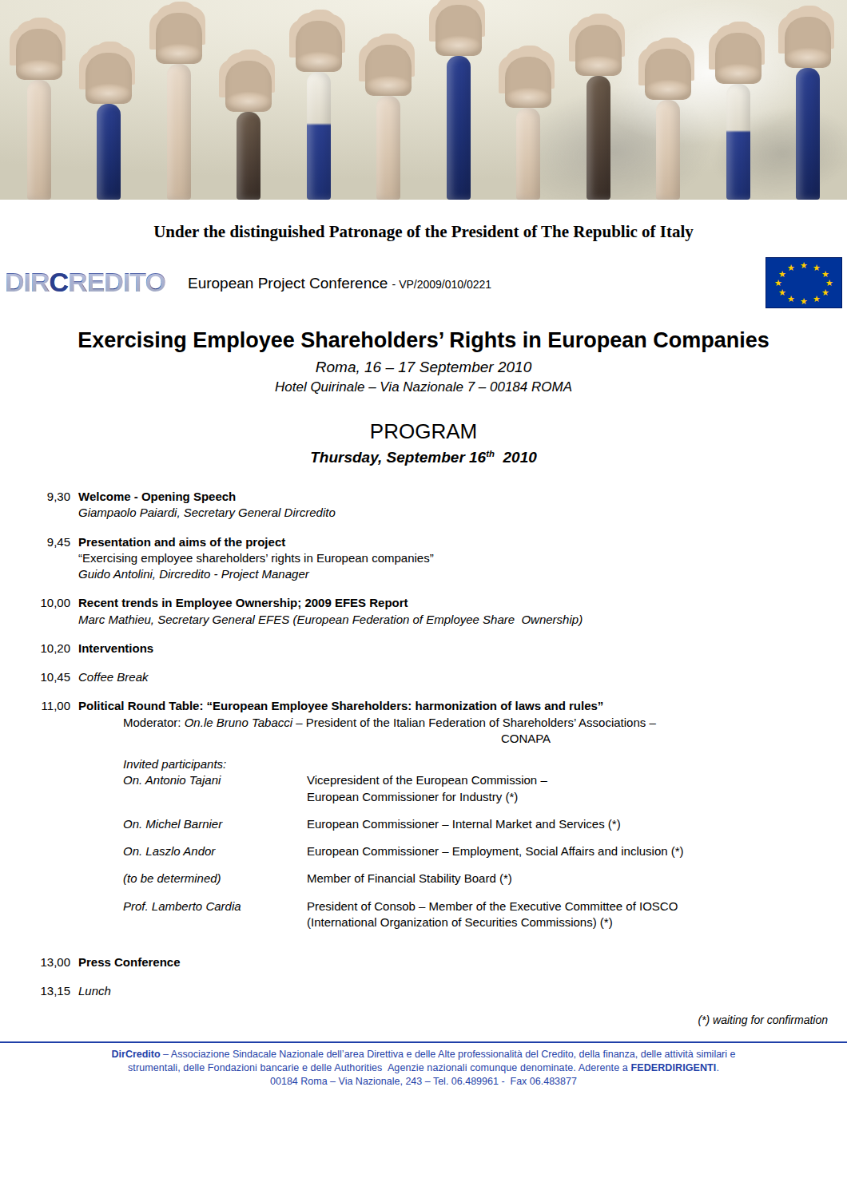Under the distinguished Patronage of the President of The Republic of Italy
DIRCREDITO
European Project Conference - VP/2009/010/0221
★ ★ ★ ★ ★ ★ ★ ★ ★ ★ ★ ★
Exercising Employee Shareholders’ Rights in European Companies
Roma, 16 – 17 September 2010
Hotel Quirinale – Via Nazionale 7 – 00184 ROMA
PROGRAM
Thursday, September 16th 2010
9,30
Welcome - Opening Speech
Giampaolo Paiardi, Secretary General Dircredito
9,45
Presentation and aims of the project
“Exercising employee shareholders’ rights in European companies”
Guido Antolini, Dircredito - Project Manager
10,00
Recent trends in Employee Ownership; 2009 EFES Report
Marc Mathieu, Secretary General EFES (European Federation of Employee Share Ownership)
10,20
Interventions
10,45
Coffee Break
11,00
Political Round Table: “European Employee Shareholders: harmonization of laws and rules”
Moderator: On.le Bruno Tabacci – President of the Italian Federation of Shareholders’ Associations – CONAPA
Invited participants:
| On. Antonio Tajani | Vicepresident of the European Commission – European Commissioner for Industry (*) |
| On. Michel Barnier | European Commissioner – Internal Market and Services (*) |
| On. Laszlo Andor | European Commissioner – Employment, Social Affairs and inclusion (*) |
| (to be determined) | Member of Financial Stability Board (*) |
| Prof. Lamberto Cardia | President of Consob – Member of the Executive Committee of IOSCO (International Organization of Securities Commissions) (*) |
13,00
Press Conference
13,15
Lunch
(*) waiting for confirmation
DirCredito – Associazione Sindacale Nazionale dell’area Direttiva e delle Alte professionalità del Credito, della finanza, delle attività similari e
strumentali, delle Fondazioni bancarie e delle Authorities Agenzie nazionali comunque denominate. Aderente a FEDERDIRIGENTI.
00184 Roma – Via Nazionale, 243 – Tel. 06.489961 - Fax 06.483877